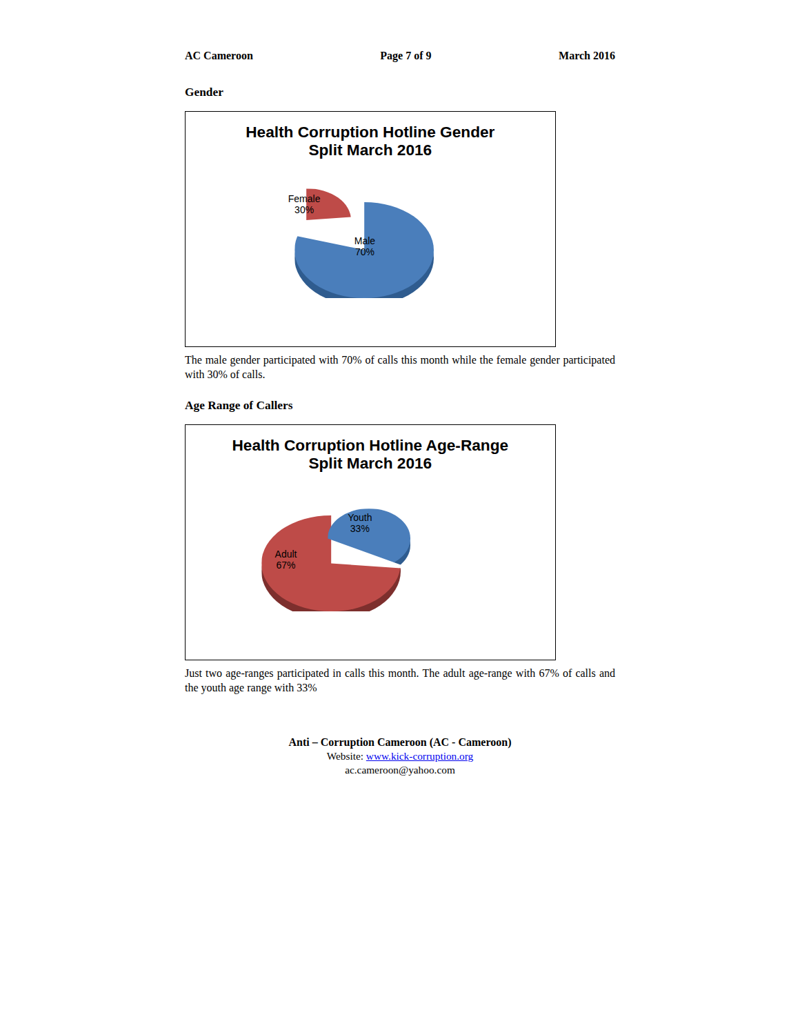AC Cameroon
Page 7 of 9
March 2016
Gender
Health Corruption Hotline Gender
Split March 2016
Female
30%
Male
70%
The male gender participated with 70% of calls this month while the female gender participated with 30% of calls.
Age Range of Callers
Health Corruption Hotline Age-Range
Split March 2016
Youth
33%
Adult
67%
Just two age-ranges participated in calls this month. The adult age-range with 67% of calls and the youth age range with 33%
Anti – Corruption Cameroon (AC - Cameroon)
Website: www.kick-corruption.org
ac.cameroon@yahoo.com